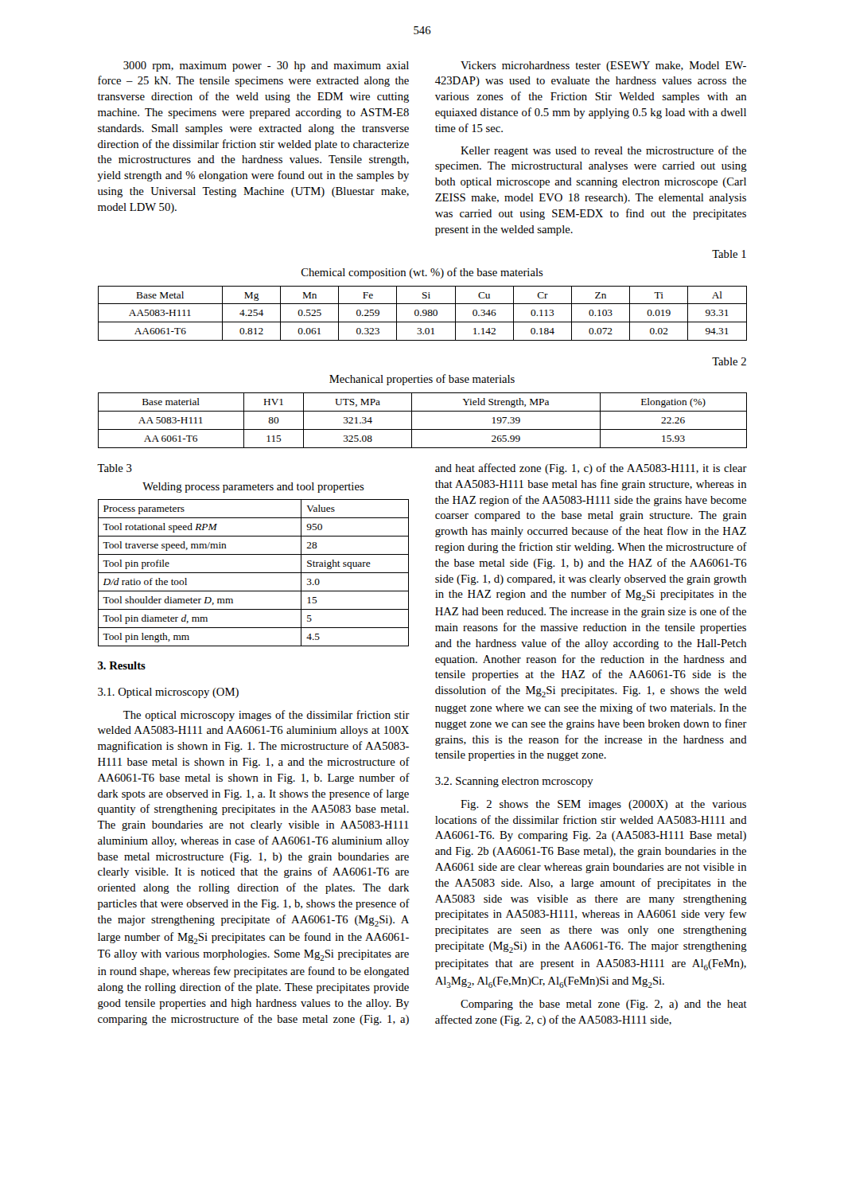546
3000 rpm, maximum power - 30 hp and maximum axial force – 25 kN. The tensile specimens were extracted along the transverse direction of the weld using the EDM wire cutting machine. The specimens were prepared according to ASTM-E8 standards. Small samples were extracted along the transverse direction of the dissimilar friction stir welded plate to characterize the microstructures and the hardness values. Tensile strength, yield strength and % elongation were found out in the samples by using the Universal Testing Machine (UTM) (Bluestar make, model LDW 50).
Vickers microhardness tester (ESEWY make, Model EW- 423DAP) was used to evaluate the hardness values across the various zones of the Friction Stir Welded samples with an equiaxed distance of 0.5 mm by applying 0.5 kg load with a dwell time of 15 sec.
Keller reagent was used to reveal the microstructure of the specimen. The microstructural analyses were carried out using both optical microscope and scanning electron microscope (Carl ZEISS make, model EVO 18 research). The elemental analysis was carried out using SEM-EDX to find out the precipitates present in the welded sample.
Table 1
Chemical composition (wt. %) of the base materials
| Base Metal | Mg | Mn | Fe | Si | Cu | Cr | Zn | Ti | Al |
| --- | --- | --- | --- | --- | --- | --- | --- | --- | --- |
| AA5083-H111 | 4.254 | 0.525 | 0.259 | 0.980 | 0.346 | 0.113 | 0.103 | 0.019 | 93.31 |
| AA6061-T6 | 0.812 | 0.061 | 0.323 | 3.01 | 1.142 | 0.184 | 0.072 | 0.02 | 94.31 |
Table 2
Mechanical properties of base materials
| Base material | HV1 | UTS, MPa | Yield Strength, MPa | Elongation (%) |
| --- | --- | --- | --- | --- |
| AA 5083-H111 | 80 | 321.34 | 197.39 | 22.26 |
| AA 6061-T6 | 115 | 325.08 | 265.99 | 15.93 |
Table 3
Welding process parameters and tool properties
| Process parameters | Values |
| Tool rotational speed RPM | 950 |
| Tool traverse speed, mm/min | 28 |
| Tool pin profile | Straight square |
| D/d ratio of the tool | 3.0 |
| Tool shoulder diameter D , mm | 15 |
| Tool pin diameter d , mm | 5 |
| Tool pin length, mm | 4.5 |
3. Results
3.1. Optical microscopy (OM)
The optical microscopy images of the dissimilar friction stir welded AA5083-H111 and AA6061-T6 aluminium alloys at 100X magnification is shown in Fig. 1. The microstructure of AA5083-H111 base metal is shown in Fig. 1, a and the microstructure of AA6061-T6 base metal is shown in Fig. 1, b. Large number of dark spots are observed in Fig. 1, a. It shows the presence of large quantity of strengthening precipitates in the AA5083 base metal. The grain boundaries are not clearly visible in AA5083-H111 aluminium alloy, whereas in case of AA6061-T6 aluminium alloy base metal microstructure (Fig. 1, b) the grain boundaries are clearly visible. It is noticed that the grains of AA6061-T6 are oriented along the rolling direction of the plates. The dark particles that were observed in the Fig. 1, b, shows the presence of the major strengthening precipitate of AA6061-T6 (Mg2Si). A large number of Mg2Si precipitates can be found in the AA6061-T6 alloy with various morphologies. Some Mg2Si precipitates are in round shape, whereas few precipitates are found to be elongated along the rolling direction of the plate. These precipitates provide good tensile properties and high hardness values to the alloy. By comparing the microstructure of the base metal zone (Fig. 1, a) and heat affected zone (Fig. 1, c) of the AA5083-H111, it is clear that AA5083-H111 base metal has fine grain structure, whereas in the HAZ region of the AA5083-H111 side the grains have become coarser compared to the base metal grain structure. The grain growth has mainly occurred because of the heat flow in the HAZ region during the friction stir welding. When the microstructure of the base metal side (Fig. 1, b) and the HAZ of the AA6061-T6 side (Fig. 1, d) compared, it was clearly observed the grain growth in the HAZ region and the number of Mg2Si precipitates in the HAZ had been reduced. The increase in the grain size is one of the main reasons for the massive reduction in the tensile properties and the hardness value of the alloy according to the Hall-Petch equation. Another reason for the reduction in the hardness and tensile properties at the HAZ of the AA6061-T6 side is the dissolution of the Mg2Si precipitates. Fig. 1, e shows the weld nugget zone where we can see the mixing of two materials. In the nugget zone we can see the grains have been broken down to finer grains, this is the reason for the increase in the hardness and tensile properties in the nugget zone.
3.2. Scanning electron mcroscopy
Fig. 2 shows the SEM images (2000X) at the various locations of the dissimilar friction stir welded AA5083-H111 and AA6061-T6. By comparing Fig. 2a (AA5083-H111 Base metal) and Fig. 2b (AA6061-T6 Base metal), the grain boundaries in the AA6061 side are clear whereas grain boundaries are not visible in the AA5083 side. Also, a large amount of precipitates in the AA5083 side was visible as there are many strengthening precipitates in AA5083-H111, whereas in AA6061 side very few precipitates are seen as there was only one strengthening precipitate (Mg2Si) in the AA6061-T6. The major strengthening precipitates that are present in AA5083-H111 are Al6(FeMn), Al3Mg2, Al6(Fe,Mn)Cr, Al6(FeMn)Si and Mg2Si.
Comparing the base metal zone (Fig. 2, a) and the heat affected zone (Fig. 2, c) of the AA5083-H111 side,